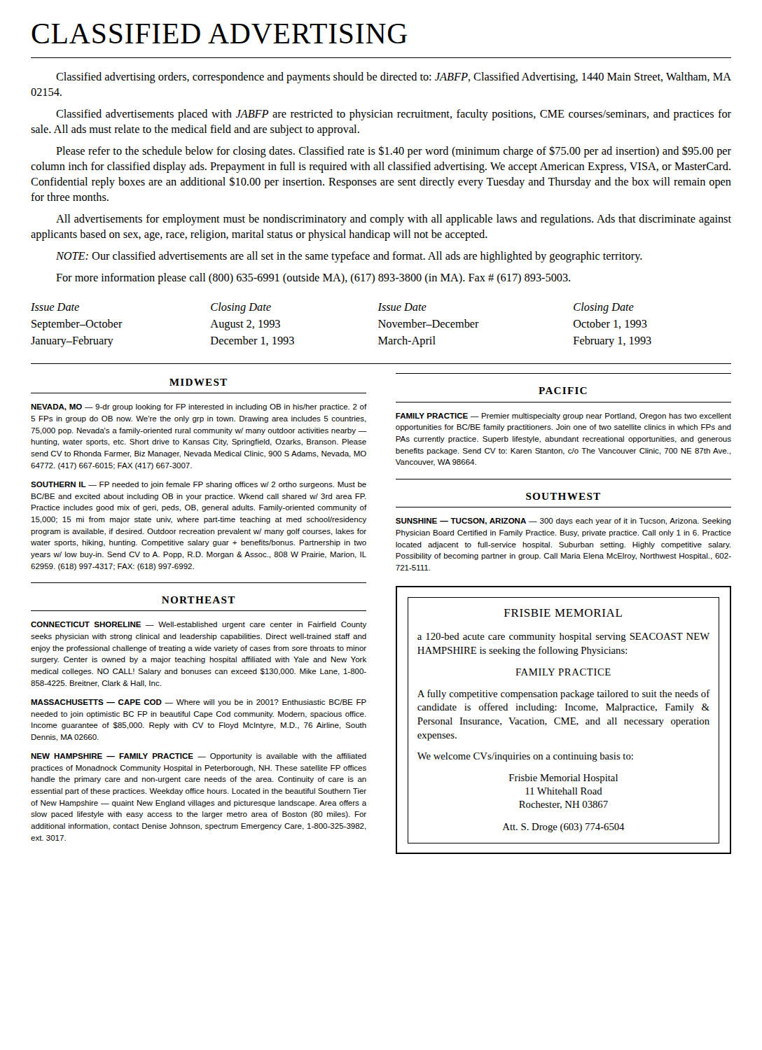CLASSIFIED ADVERTISING
Classified advertising orders, correspondence and payments should be directed to: JABFP, Classified Advertising, 1440 Main Street, Waltham, MA 02154.
Classified advertisements placed with JABFP are restricted to physician recruitment, faculty positions, CME courses/seminars, and practices for sale. All ads must relate to the medical field and are subject to approval.
Please refer to the schedule below for closing dates. Classified rate is $1.40 per word (minimum charge of $75.00 per ad insertion) and $95.00 per column inch for classified display ads. Prepayment in full is required with all classified advertising. We accept American Express, VISA, or MasterCard. Confidential reply boxes are an additional $10.00 per insertion. Responses are sent directly every Tuesday and Thursday and the box will remain open for three months.
All advertisements for employment must be nondiscriminatory and comply with all applicable laws and regulations. Ads that discriminate against applicants based on sex, age, race, religion, marital status or physical handicap will not be accepted.
NOTE: Our classified advertisements are all set in the same typeface and format. All ads are highlighted by geographic territory.
For more information please call (800) 635-6991 (outside MA), (617) 893-3800 (in MA). Fax # (617) 893-5003.
| Issue Date | Closing Date | Issue Date | Closing Date |
| --- | --- | --- | --- |
| September–October | August 2, 1993 | November–December | October 1, 1993 |
| January–February | December 1, 1993 | March-April | February 1, 1993 |
MIDWEST
NEVADA, MO — 9-dr group looking for FP interested in including OB in his/her practice. 2 of 5 FPs in group do OB now. We're the only grp in town. Drawing area includes 5 countries, 75,000 pop. Nevada's a family-oriented rural community w/ many outdoor activities nearby — hunting, water sports, etc. Short drive to Kansas City, Springfield, Ozarks, Branson. Please send CV to Rhonda Farmer, Biz Manager, Nevada Medical Clinic, 900 S Adams, Nevada, MO 64772. (417) 667-6015; FAX (417) 667-3007.
SOUTHERN IL — FP needed to join female FP sharing offices w/ 2 ortho surgeons. Must be BC/BE and excited about including OB in your practice. Wkend call shared w/ 3rd area FP. Practice includes good mix of geri, peds, OB, general adults. Family-oriented community of 15,000; 15 mi from major state univ, where part-time teaching at med school/residency program is available, if desired. Outdoor recreation prevalent w/ many golf courses, lakes for water sports, hiking, hunting. Competitive salary guar + benefits/bonus. Partnership in two years w/ low buy-in. Send CV to A. Popp, R.D. Morgan & Assoc., 808 W Prairie, Marion, IL 62959. (618) 997-4317; FAX: (618) 997-6992.
NORTHEAST
CONNECTICUT SHORELINE — Well-established urgent care center in Fairfield County seeks physician with strong clinical and leadership capabilities. Direct well-trained staff and enjoy the professional challenge of treating a wide variety of cases from sore throats to minor surgery. Center is owned by a major teaching hospital affiliated with Yale and New York medical colleges. NO CALL! Salary and bonuses can exceed $130,000. Mike Lane, 1-800-858-4225. Breitner, Clark & Hall, Inc.
MASSACHUSETTS — CAPE COD — Where will you be in 2001? Enthusiastic BC/BE FP needed to join optimistic BC FP in beautiful Cape Cod community. Modern, spacious office. Income guarantee of $85,000. Reply with CV to Floyd McIntyre, M.D., 76 Airline, South Dennis, MA 02660.
NEW HAMPSHIRE — FAMILY PRACTICE — Opportunity is available with the affiliated practices of Monadnock Community Hospital in Peterborough, NH. These satellite FP offices handle the primary care and non-urgent care needs of the area. Continuity of care is an essential part of these practices. Weekday office hours. Located in the beautiful Southern Tier of New Hampshire — quaint New England villages and picturesque landscape. Area offers a slow paced lifestyle with easy access to the larger metro area of Boston (80 miles). For additional information, contact Denise Johnson, spectrum Emergency Care, 1-800-325-3982, ext. 3017.
PACIFIC
FAMILY PRACTICE — Premier multispecialty group near Portland, Oregon has two excellent opportunities for BC/BE family practitioners. Join one of two satellite clinics in which FPs and PAs currently practice. Superb lifestyle, abundant recreational opportunities, and generous benefits package. Send CV to: Karen Stanton, c/o The Vancouver Clinic, 700 NE 87th Ave., Vancouver, WA 98664.
SOUTHWEST
SUNSHINE — TUCSON, ARIZONA — 300 days each year of it in Tucson, Arizona. Seeking Physician Board Certified in Family Practice. Busy, private practice. Call only 1 in 6. Practice located adjacent to full-service hospital. Suburban setting. Highly competitive salary. Possibility of becoming partner in group. Call Maria Elena McElroy, Northwest Hospital., 602-721-5111.
FRISBIE MEMORIAL
a 120-bed acute care community hospital serving SEACOAST NEW HAMPSHIRE is seeking the following Physicians:
FAMILY PRACTICE
A fully competitive compensation package tailored to suit the needs of candidate is offered including: Income, Malpractice, Family & Personal Insurance, Vacation, CME, and all necessary operation expenses.
We welcome CVs/inquiries on a continuing basis to:
Frisbie Memorial Hospital
11 Whitehall Road
Rochester, NH 03867
Att. S. Droge (603) 774-6504